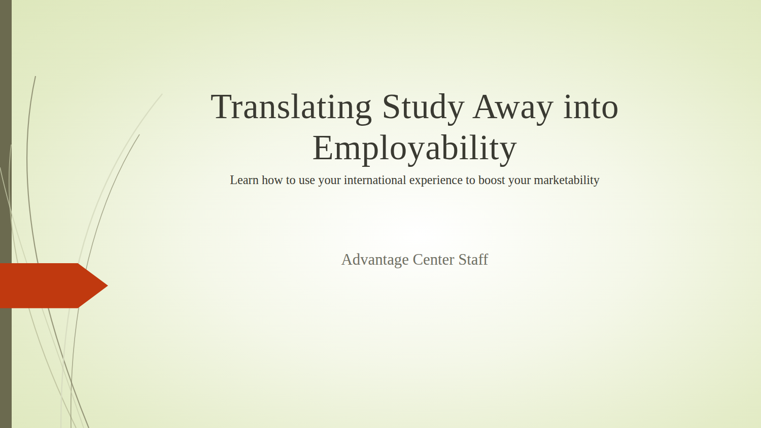Translating Study Away into Employability
Learn how to use your international experience to boost your marketability
Advantage Center Staff